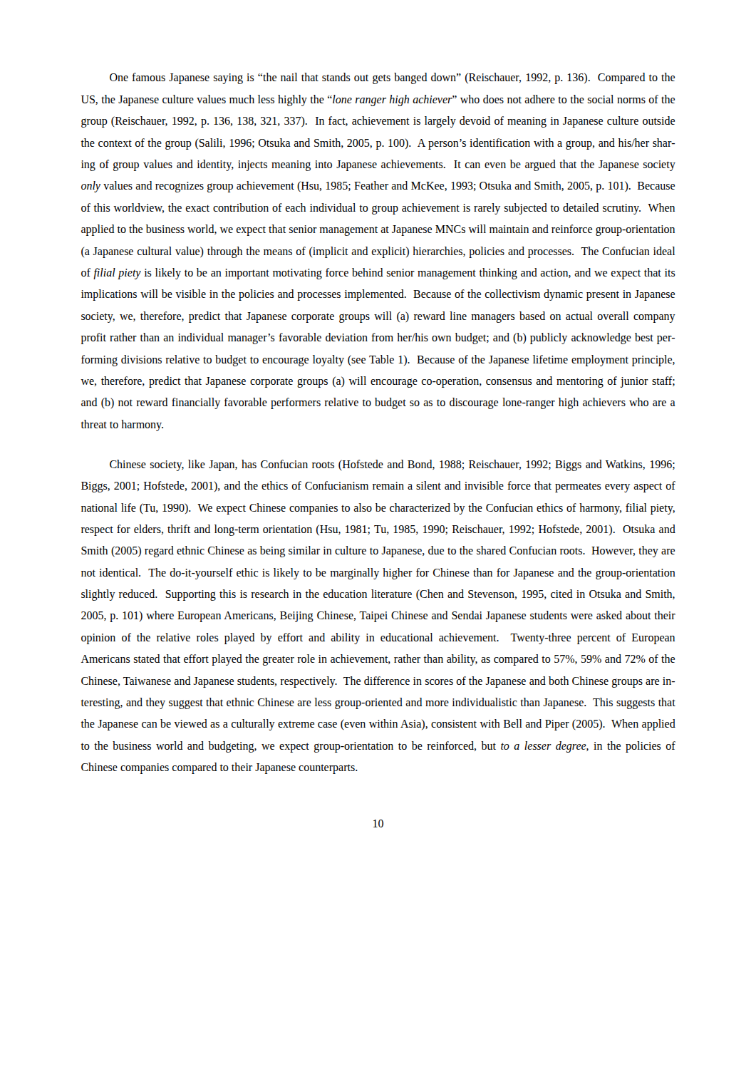One famous Japanese saying is “the nail that stands out gets banged down” (Reischauer, 1992, p. 136). Compared to the US, the Japanese culture values much less highly the “lone ranger high achiever” who does not adhere to the social norms of the group (Reischauer, 1992, p. 136, 138, 321, 337). In fact, achievement is largely devoid of meaning in Japanese culture outside the context of the group (Salili, 1996; Otsuka and Smith, 2005, p. 100). A person’s identification with a group, and his/her sharing of group values and identity, injects meaning into Japanese achievements. It can even be argued that the Japanese society only values and recognizes group achievement (Hsu, 1985; Feather and McKee, 1993; Otsuka and Smith, 2005, p. 101). Because of this worldview, the exact contribution of each individual to group achievement is rarely subjected to detailed scrutiny. When applied to the business world, we expect that senior management at Japanese MNCs will maintain and reinforce group-orientation (a Japanese cultural value) through the means of (implicit and explicit) hierarchies, policies and processes. The Confucian ideal of filial piety is likely to be an important motivating force behind senior management thinking and action, and we expect that its implications will be visible in the policies and processes implemented. Because of the collectivism dynamic present in Japanese society, we, therefore, predict that Japanese corporate groups will (a) reward line managers based on actual overall company profit rather than an individual manager’s favorable deviation from her/his own budget; and (b) publicly acknowledge best performing divisions relative to budget to encourage loyalty (see Table 1). Because of the Japanese lifetime employment principle, we, therefore, predict that Japanese corporate groups (a) will encourage co-operation, consensus and mentoring of junior staff; and (b) not reward financially favorable performers relative to budget so as to discourage lone-ranger high achievers who are a threat to harmony.
Chinese society, like Japan, has Confucian roots (Hofstede and Bond, 1988; Reischauer, 1992; Biggs and Watkins, 1996; Biggs, 2001; Hofstede, 2001), and the ethics of Confucianism remain a silent and invisible force that permeates every aspect of national life (Tu, 1990). We expect Chinese companies to also be characterized by the Confucian ethics of harmony, filial piety, respect for elders, thrift and long-term orientation (Hsu, 1981; Tu, 1985, 1990; Reischauer, 1992; Hofstede, 2001). Otsuka and Smith (2005) regard ethnic Chinese as being similar in culture to Japanese, due to the shared Confucian roots. However, they are not identical. The do-it-yourself ethic is likely to be marginally higher for Chinese than for Japanese and the group-orientation slightly reduced. Supporting this is research in the education literature (Chen and Stevenson, 1995, cited in Otsuka and Smith, 2005, p. 101) where European Americans, Beijing Chinese, Taipei Chinese and Sendai Japanese students were asked about their opinion of the relative roles played by effort and ability in educational achievement. Twenty-three percent of European Americans stated that effort played the greater role in achievement, rather than ability, as compared to 57%, 59% and 72% of the Chinese, Taiwanese and Japanese students, respectively. The difference in scores of the Japanese and both Chinese groups are interesting, and they suggest that ethnic Chinese are less group-oriented and more individualistic than Japanese. This suggests that the Japanese can be viewed as a culturally extreme case (even within Asia), consistent with Bell and Piper (2005). When applied to the business world and budgeting, we expect group-orientation to be reinforced, but to a lesser degree, in the policies of Chinese companies compared to their Japanese counterparts.
10